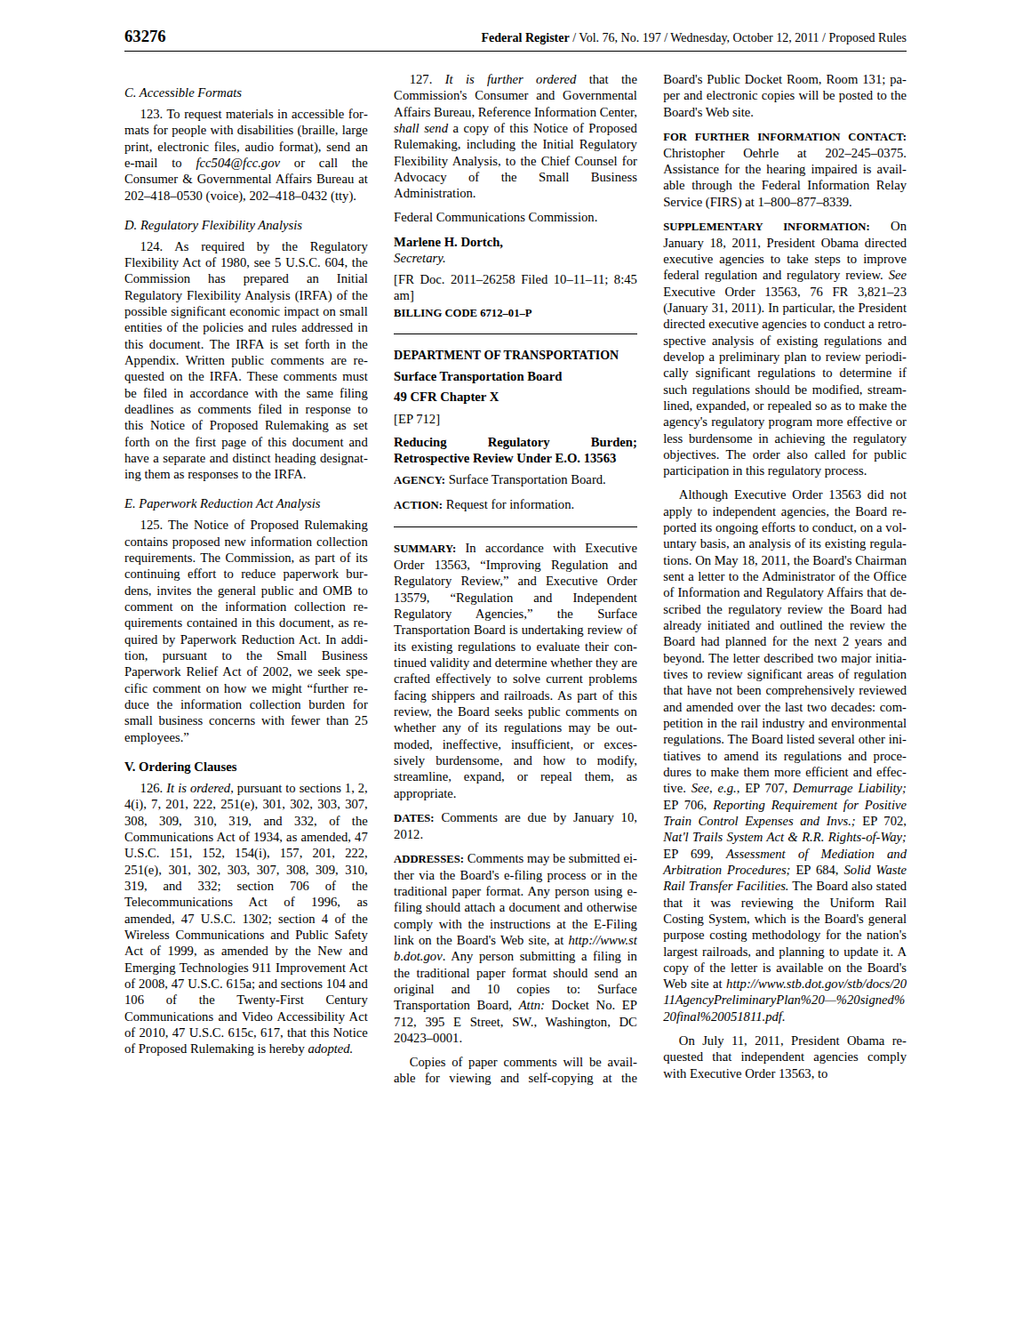63276
Federal Register / Vol. 76, No. 197 / Wednesday, October 12, 2011 / Proposed Rules
C. Accessible Formats
123. To request materials in accessible formats for people with disabilities (braille, large print, electronic files, audio format), send an e-mail to fcc504@fcc.gov or call the Consumer & Governmental Affairs Bureau at 202–418–0530 (voice), 202–418–0432 (tty).
D. Regulatory Flexibility Analysis
124. As required by the Regulatory Flexibility Act of 1980, see 5 U.S.C. 604, the Commission has prepared an Initial Regulatory Flexibility Analysis (IRFA) of the possible significant economic impact on small entities of the policies and rules addressed in this document. The IRFA is set forth in the Appendix. Written public comments are requested on the IRFA. These comments must be filed in accordance with the same filing deadlines as comments filed in response to this Notice of Proposed Rulemaking as set forth on the first page of this document and have a separate and distinct heading designating them as responses to the IRFA.
E. Paperwork Reduction Act Analysis
125. The Notice of Proposed Rulemaking contains proposed new information collection requirements. The Commission, as part of its continuing effort to reduce paperwork burdens, invites the general public and OMB to comment on the information collection requirements contained in this document, as required by Paperwork Reduction Act. In addition, pursuant to the Small Business Paperwork Relief Act of 2002, we seek specific comment on how we might “further reduce the information collection burden for small business concerns with fewer than 25 employees.”
V. Ordering Clauses
126. It is ordered, pursuant to sections 1, 2, 4(i), 7, 201, 222, 251(e), 301, 302, 303, 307, 308, 309, 310, 319, and 332, of the Communications Act of 1934, as amended, 47 U.S.C. 151, 152, 154(i), 157, 201, 222, 251(e), 301, 302, 303, 307, 308, 309, 310, 319, and 332; section 706 of the Telecommunications Act of 1996, as amended, 47 U.S.C. 1302; section 4 of the Wireless Communications and Public Safety Act of 1999, as amended by the New and Emerging Technologies 911 Improvement Act of 2008, 47 U.S.C. 615a; and sections 104 and 106 of the Twenty-First Century Communications and Video Accessibility Act of 2010, 47 U.S.C. 615c, 617, that this Notice of Proposed Rulemaking is hereby adopted.
127. It is further ordered that the Commission's Consumer and Governmental Affairs Bureau, Reference Information Center, shall send a copy of this Notice of Proposed Rulemaking, including the Initial Regulatory Flexibility Analysis, to the Chief Counsel for Advocacy of the Small Business Administration.
Federal Communications Commission.
Marlene H. Dortch,
Secretary.
[FR Doc. 2011–26258 Filed 10–11–11; 8:45 am]
BILLING CODE 6712–01–P
DEPARTMENT OF TRANSPORTATION
Surface Transportation Board
49 CFR Chapter X
[EP 712]
Reducing Regulatory Burden; Retrospective Review Under E.O. 13563
AGENCY: Surface Transportation Board.
ACTION: Request for information.
SUMMARY: In accordance with Executive Order 13563, “Improving Regulation and Regulatory Review,” and Executive Order 13579, “Regulation and Independent Regulatory Agencies,” the Surface Transportation Board is undertaking review of its existing regulations to evaluate their continued validity and determine whether they are crafted effectively to solve current problems facing shippers and railroads. As part of this review, the Board seeks public comments on whether any of its regulations may be outmoded, ineffective, insufficient, or excessively burdensome, and how to modify, streamline, expand, or repeal them, as appropriate.
DATES: Comments are due by January 10, 2012.
ADDRESSES: Comments may be submitted either via the Board's e-filing process or in the traditional paper format. Any person using e-filing should attach a document and otherwise comply with the instructions at the E-Filing link on the Board's Web site, at http://www.stb.dot.gov. Any person submitting a filing in the traditional paper format should send an original and 10 copies to: Surface Transportation Board, Attn: Docket No. EP 712, 395 E Street, SW., Washington, DC 20423–0001.
Copies of paper comments will be available for viewing and self-copying at the Board's Public Docket Room, Room 131; paper and electronic copies will be posted to the Board's Web site.
FOR FURTHER INFORMATION CONTACT: Christopher Oehrle at 202–245–0375. Assistance for the hearing impaired is available through the Federal Information Relay Service (FIRS) at 1–800–877–8339.
SUPPLEMENTARY INFORMATION: On January 18, 2011, President Obama directed executive agencies to take steps to improve federal regulation and regulatory review. See Executive Order 13563, 76 FR 3,821–23 (January 31, 2011). In particular, the President directed executive agencies to conduct a retrospective analysis of existing regulations and develop a preliminary plan to review periodically significant regulations to determine if such regulations should be modified, streamlined, expanded, or repealed so as to make the agency's regulatory program more effective or less burdensome in achieving the regulatory objectives. The order also called for public participation in this regulatory process.
Although Executive Order 13563 did not apply to independent agencies, the Board reported its ongoing efforts to conduct, on a voluntary basis, an analysis of its existing regulations. On May 18, 2011, the Board's Chairman sent a letter to the Administrator of the Office of Information and Regulatory Affairs that described the regulatory review the Board had already initiated and outlined the review the Board had planned for the next 2 years and beyond. The letter described two major initiatives to review significant areas of regulation that have not been comprehensively reviewed and amended over the last two decades: competition in the rail industry and environmental regulations. The Board listed several other initiatives to amend its regulations and procedures to make them more efficient and effective. See, e.g., EP 707, Demurrage Liability; EP 706, Reporting Requirement for Positive Train Control Expenses and Invs.; EP 702, Nat'l Trails System Act & R.R. Rights-of-Way; EP 699, Assessment of Mediation and Arbitration Procedures; EP 684, Solid Waste Rail Transfer Facilities. The Board also stated that it was reviewing the Uniform Rail Costing System, which is the Board's general purpose costing methodology for the nation's largest railroads, and planning to update it. A copy of the letter is available on the Board's Web site at http://www.stb.dot.gov/stb/docs/2011AgencyPreliminaryPlan%20—%20signed%20final%20051811.pdf.
On July 11, 2011, President Obama requested that independent agencies comply with Executive Order 13563, to